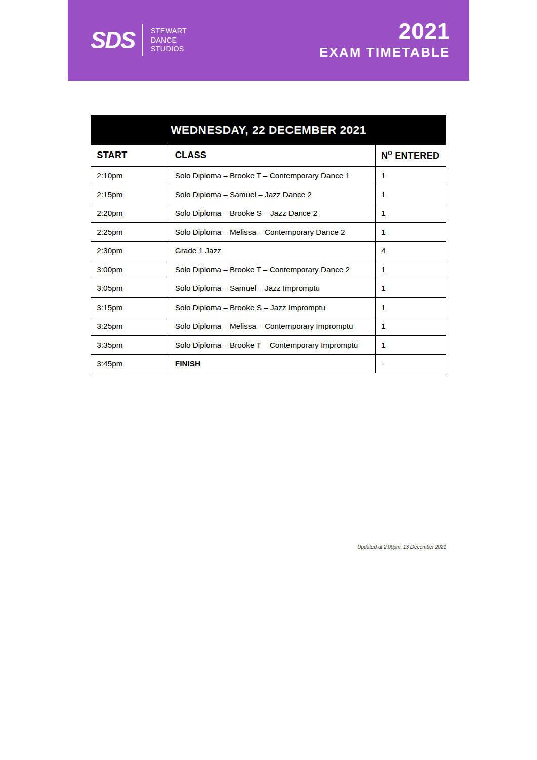SDS
Stewart
Dance
Studios
2021
EXAM TIMETABLE
WEDNESDAY, 22 DECEMBER 2021
| START | CLASS | N O ENTERED |
| --- | --- | --- |
| 2:10pm | Solo Diploma – Brooke T – Contemporary Dance 1 | 1 |
| 2:15pm | Solo Diploma – Samuel – Jazz Dance 2 | 1 |
| 2:20pm | Solo Diploma – Brooke S – Jazz Dance 2 | 1 |
| 2:25pm | Solo Diploma – Melissa – Contemporary Dance 2 | 1 |
| 2:30pm | Grade 1 Jazz | 4 |
| 3:00pm | Solo Diploma – Brooke T – Contemporary Dance 2 | 1 |
| 3:05pm | Solo Diploma – Samuel – Jazz Impromptu | 1 |
| 3:15pm | Solo Diploma – Brooke S – Jazz Impromptu | 1 |
| 3:25pm | Solo Diploma – Melissa – Contemporary Impromptu | 1 |
| 3:35pm | Solo Diploma – Brooke T – Contemporary Impromptu | 1 |
| 3:45pm | FINISH | - |
Updated at 2:00pm, 13 December 2021